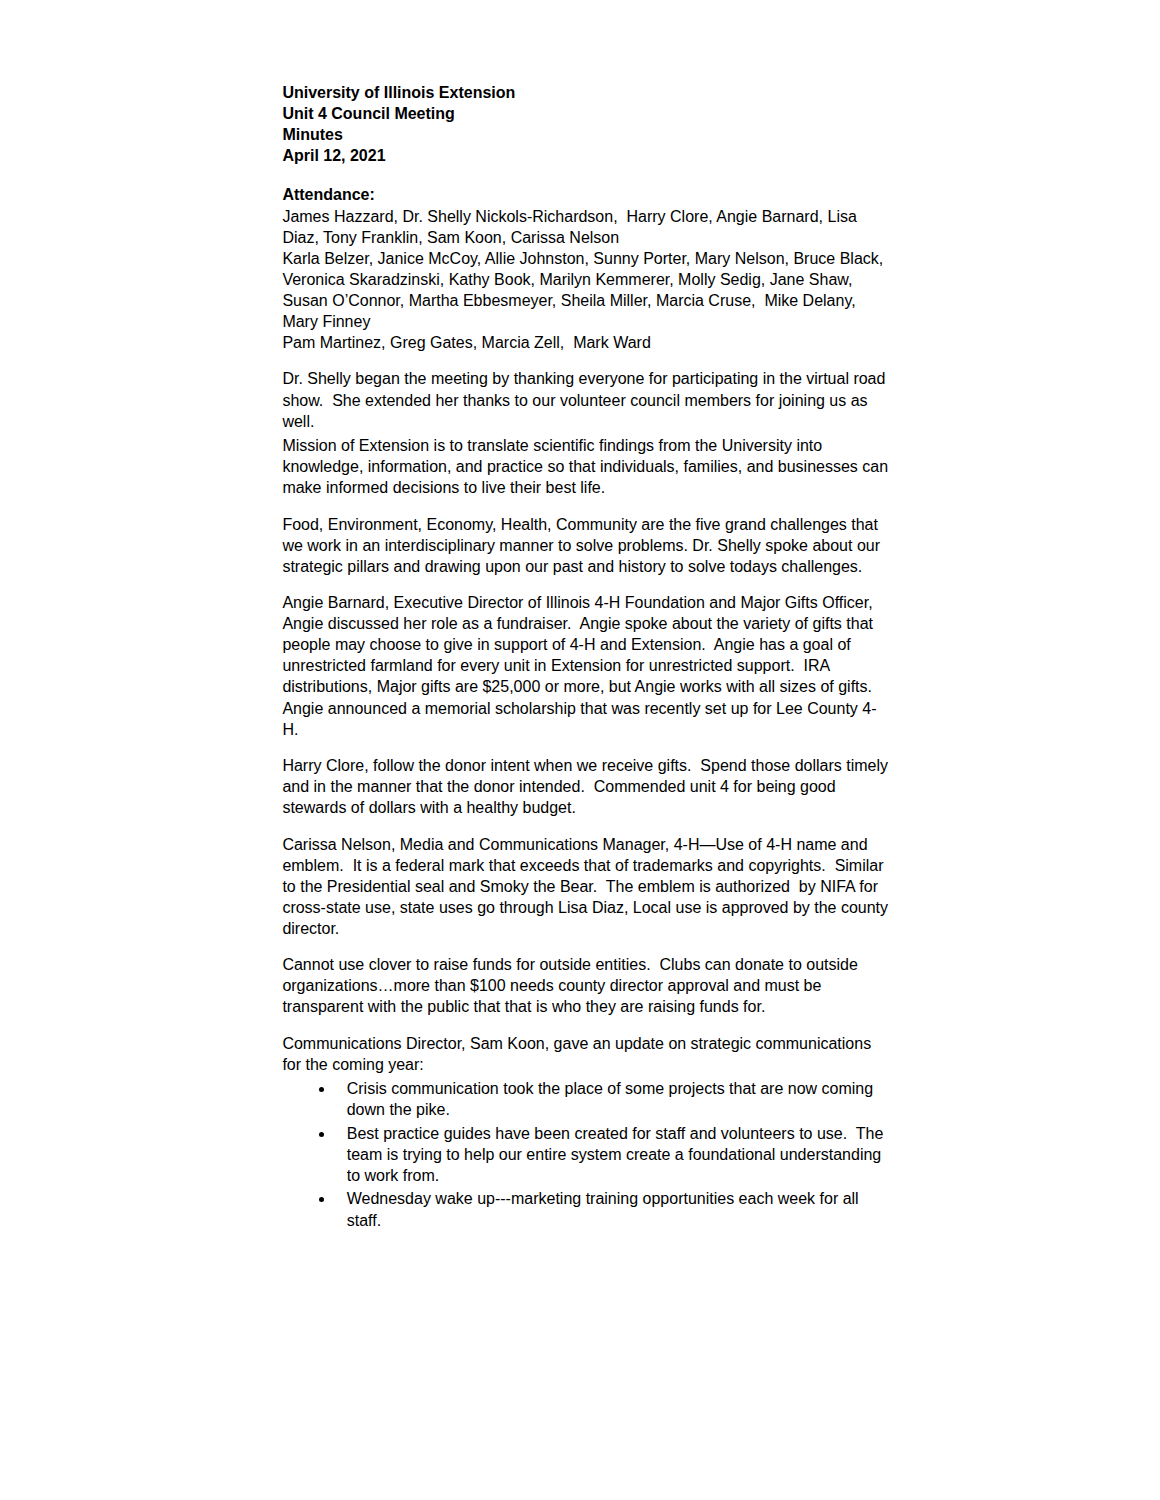University of Illinois Extension Unit 4 Council Meeting Minutes April 12, 2021
Attendance:
James Hazzard, Dr. Shelly Nickols-Richardson, Harry Clore, Angie Barnard, Lisa Diaz, Tony Franklin, Sam Koon, Carissa Nelson Karla Belzer, Janice McCoy, Allie Johnston, Sunny Porter, Mary Nelson, Bruce Black, Veronica Skaradzinski, Kathy Book, Marilyn Kemmerer, Molly Sedig, Jane Shaw, Susan O’Connor, Martha Ebbesmeyer, Sheila Miller, Marcia Cruse, Mike Delany, Mary Finney Pam Martinez, Greg Gates, Marcia Zell, Mark Ward
Dr. Shelly began the meeting by thanking everyone for participating in the virtual road show. She extended her thanks to our volunteer council members for joining us as well.
Mission of Extension is to translate scientific findings from the University into knowledge, information, and practice so that individuals, families, and businesses can make informed decisions to live their best life.
Food, Environment, Economy, Health, Community are the five grand challenges that we work in an interdisciplinary manner to solve problems. Dr. Shelly spoke about our strategic pillars and drawing upon our past and history to solve todays challenges.
Angie Barnard, Executive Director of Illinois 4-H Foundation and Major Gifts Officer, Angie discussed her role as a fundraiser. Angie spoke about the variety of gifts that people may choose to give in support of 4-H and Extension. Angie has a goal of unrestricted farmland for every unit in Extension for unrestricted support. IRA distributions, Major gifts are $25,000 or more, but Angie works with all sizes of gifts. Angie announced a memorial scholarship that was recently set up for Lee County 4-H.
Harry Clore, follow the donor intent when we receive gifts. Spend those dollars timely and in the manner that the donor intended. Commended unit 4 for being good stewards of dollars with a healthy budget.
Carissa Nelson, Media and Communications Manager, 4-H—Use of 4-H name and emblem. It is a federal mark that exceeds that of trademarks and copyrights. Similar to the Presidential seal and Smoky the Bear. The emblem is authorized by NIFA for cross-state use, state uses go through Lisa Diaz, Local use is approved by the county director.
Cannot use clover to raise funds for outside entities. Clubs can donate to outside organizations…more than $100 needs county director approval and must be transparent with the public that that is who they are raising funds for.
Communications Director, Sam Koon, gave an update on strategic communications for the coming year:
Crisis communication took the place of some projects that are now coming down the pike.
Best practice guides have been created for staff and volunteers to use. The team is trying to help our entire system create a foundational understanding to work from.
Wednesday wake up---marketing training opportunities each week for all staff.